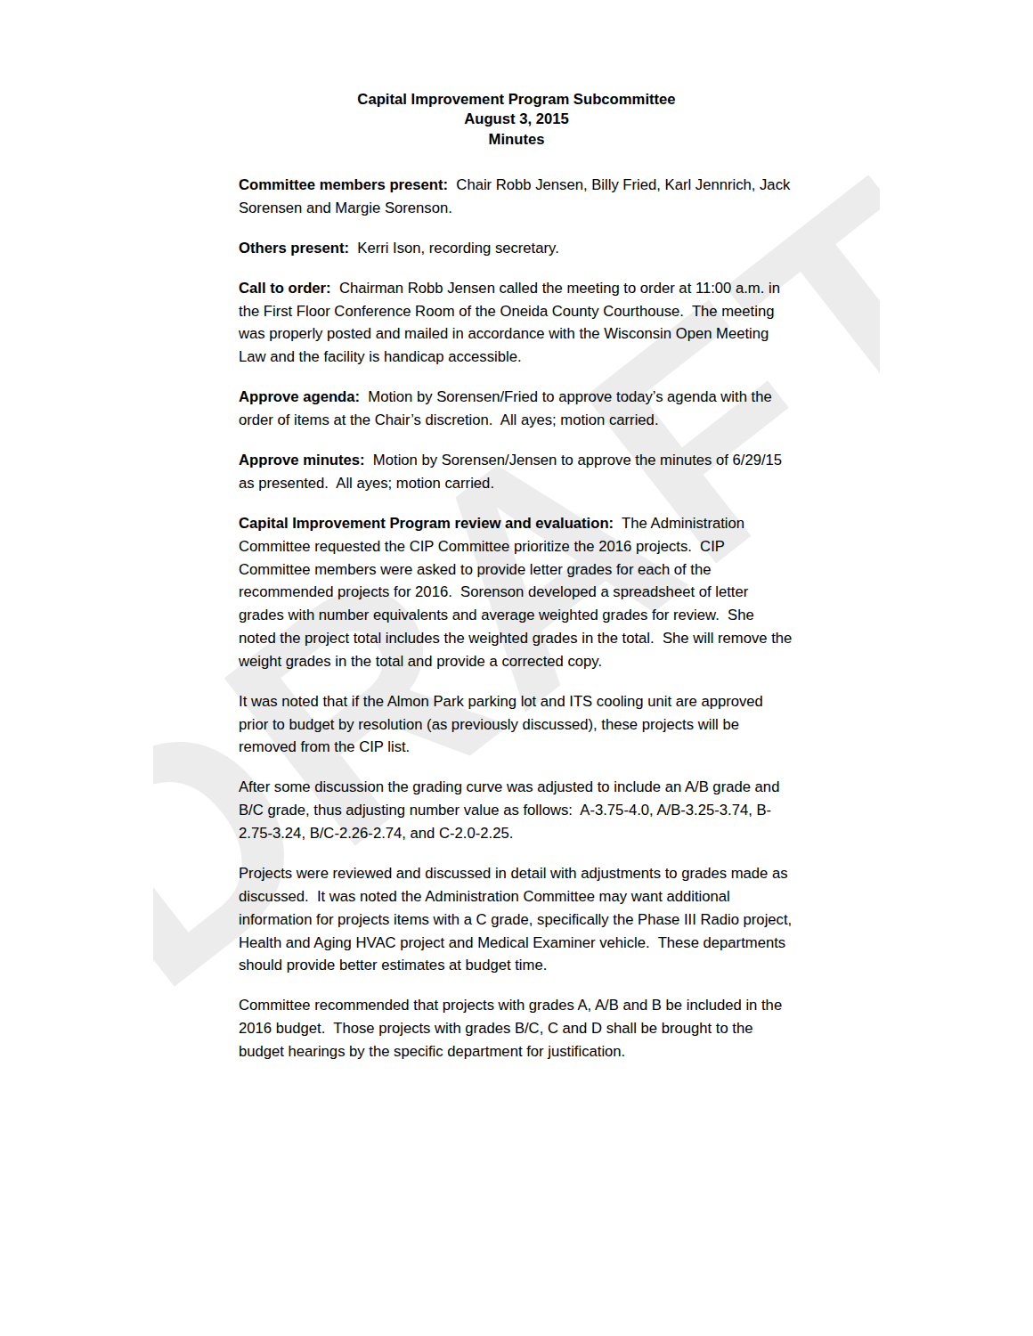DRAFT
Capital Improvement Program Subcommittee
August 3, 2015
Minutes
Committee members present: Chair Robb Jensen, Billy Fried, Karl Jennrich, Jack Sorensen and Margie Sorenson.
Others present: Kerri Ison, recording secretary.
Call to order: Chairman Robb Jensen called the meeting to order at 11:00 a.m. in the First Floor Conference Room of the Oneida County Courthouse. The meeting was properly posted and mailed in accordance with the Wisconsin Open Meeting Law and the facility is handicap accessible.
Approve agenda: Motion by Sorensen/Fried to approve today’s agenda with the order of items at the Chair’s discretion. All ayes; motion carried.
Approve minutes: Motion by Sorensen/Jensen to approve the minutes of 6/29/15 as presented. All ayes; motion carried.
Capital Improvement Program review and evaluation: The Administration Committee requested the CIP Committee prioritize the 2016 projects. CIP Committee members were asked to provide letter grades for each of the recommended projects for 2016. Sorenson developed a spreadsheet of letter grades with number equivalents and average weighted grades for review. She noted the project total includes the weighted grades in the total. She will remove the weight grades in the total and provide a corrected copy.
It was noted that if the Almon Park parking lot and ITS cooling unit are approved prior to budget by resolution (as previously discussed), these projects will be removed from the CIP list.
After some discussion the grading curve was adjusted to include an A/B grade and B/C grade, thus adjusting number value as follows: A-3.75-4.0, A/B-3.25-3.74, B-2.75-3.24, B/C-2.26-2.74, and C-2.0-2.25.
Projects were reviewed and discussed in detail with adjustments to grades made as discussed. It was noted the Administration Committee may want additional information for projects items with a C grade, specifically the Phase III Radio project, Health and Aging HVAC project and Medical Examiner vehicle. These departments should provide better estimates at budget time.
Committee recommended that projects with grades A, A/B and B be included in the 2016 budget. Those projects with grades B/C, C and D shall be brought to the budget hearings by the specific department for justification.